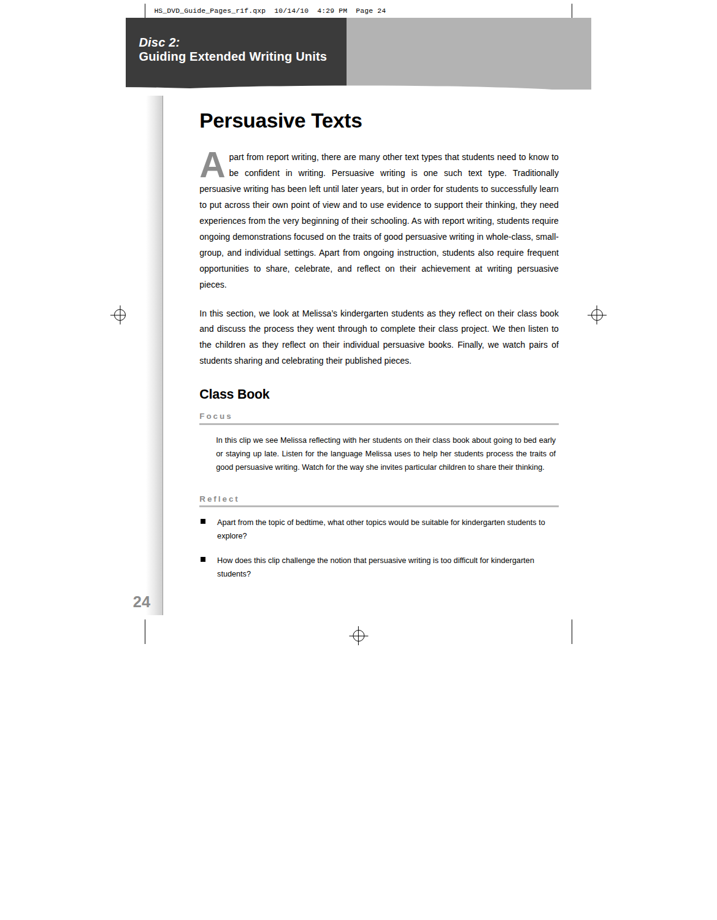HS_DVD_Guide_Pages_r1f.qxp 10/14/10 4:29 PM Page 24
Disc 2:
Guiding Extended Writing Units
Persuasive Texts
Apart from report writing, there are many other text types that students need to know to be confident in writing. Persuasive writing is one such text type. Traditionally persuasive writing has been left until later years, but in order for students to successfully learn to put across their own point of view and to use evidence to support their thinking, they need experiences from the very beginning of their schooling. As with report writing, students require ongoing demonstrations focused on the traits of good persuasive writing in whole-class, small-group, and individual settings. Apart from ongoing instruction, students also require frequent opportunities to share, celebrate, and reflect on their achievement at writing persuasive pieces.
In this section, we look at Melissa’s kindergarten students as they reflect on their class book and discuss the process they went through to complete their class project. We then listen to the children as they reflect on their individual persuasive books. Finally, we watch pairs of students sharing and celebrating their published pieces.
Class Book
Focus
In this clip we see Melissa reflecting with her students on their class book about going to bed early or staying up late. Listen for the language Melissa uses to help her students process the traits of good persuasive writing. Watch for the way she invites particular children to share their thinking.
Reflect
Apart from the topic of bedtime, what other topics would be suitable for kindergarten students to explore?
How does this clip challenge the notion that persuasive writing is too difficult for kindergarten students?
24